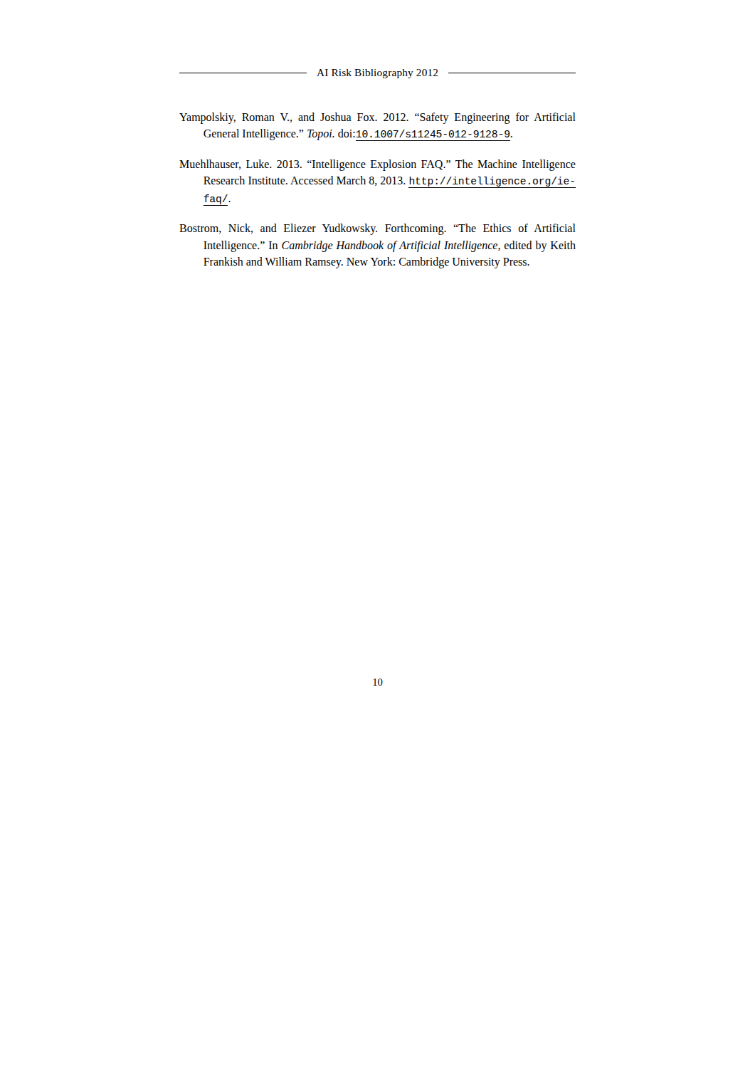AI Risk Bibliography 2012
Yampolskiy, Roman V., and Joshua Fox. 2012. “Safety Engineering for Artificial General Intelligence.” Topoi. doi:10.1007/s11245-012-9128-9.
Muehlhauser, Luke. 2013. “Intelligence Explosion FAQ.” The Machine Intelligence Research Institute. Accessed March 8, 2013. http://intelligence.org/ie-faq/.
Bostrom, Nick, and Eliezer Yudkowsky. Forthcoming. “The Ethics of Artificial Intelligence.” In Cambridge Handbook of Artificial Intelligence, edited by Keith Frankish and William Ramsey. New York: Cambridge University Press.
10